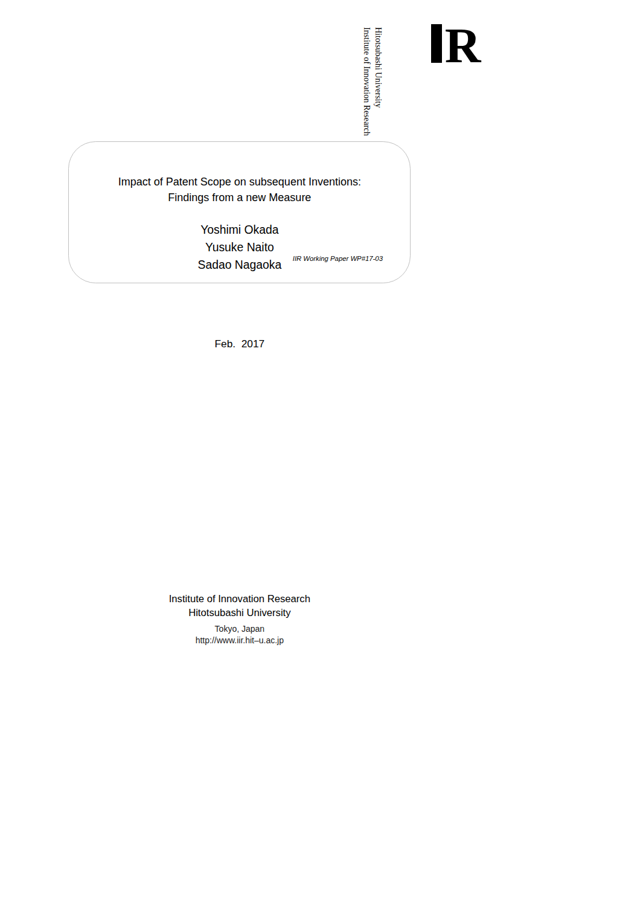Hitotsubashi University
Institute of Innovation Research
R
Impact of Patent Scope on subsequent Inventions:
Findings from a new Measure
Yoshimi Okada
Yusuke Naito
Sadao Nagaoka
IIR Working Paper WP#17-03
Feb. 2017
Institute of Innovation Research
Hitotsubashi University
Tokyo, Japan
http://www.iir.hit–u.ac.jp